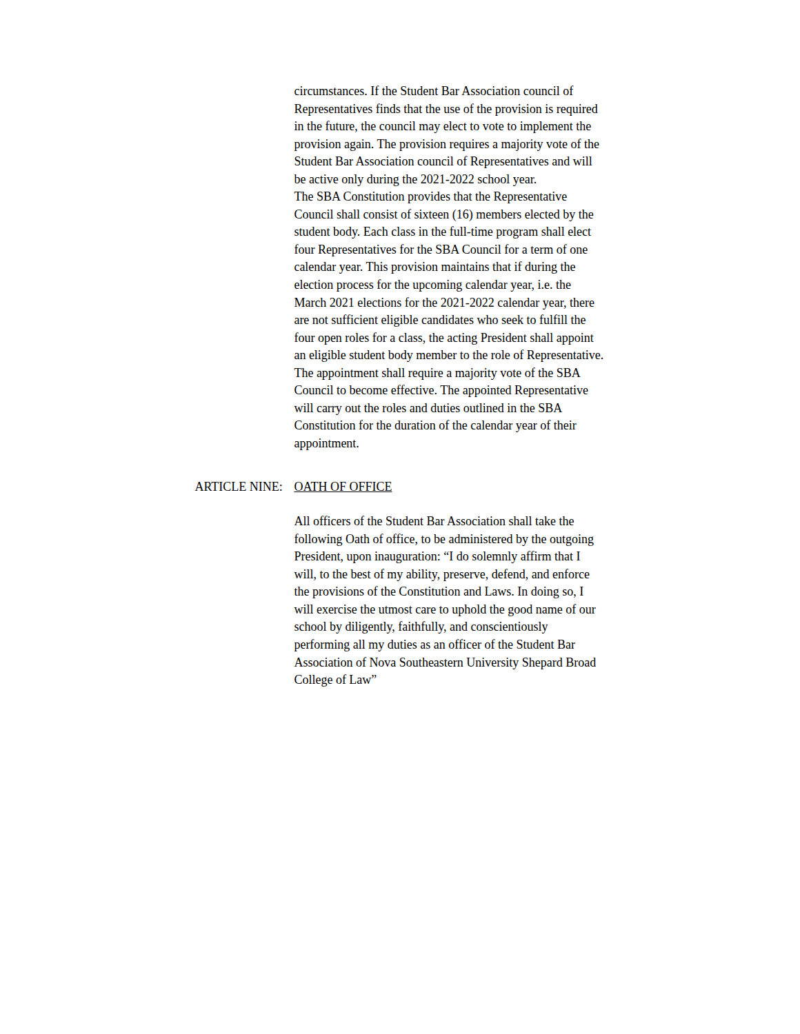circumstances. If the Student Bar Association council of Representatives finds that the use of the provision is required in the future, the council may elect to vote to implement the provision again. The provision requires a majority vote of the Student Bar Association council of Representatives and will be active only during the 2021-2022 school year.
The SBA Constitution provides that the Representative Council shall consist of sixteen (16) members elected by the student body. Each class in the full-time program shall elect four Representatives for the SBA Council for a term of one calendar year. This provision maintains that if during the election process for the upcoming calendar year, i.e. the March 2021 elections for the 2021-2022 calendar year, there are not sufficient eligible candidates who seek to fulfill the four open roles for a class, the acting President shall appoint an eligible student body member to the role of Representative. The appointment shall require a majority vote of the SBA Council to become effective. The appointed Representative will carry out the roles and duties outlined in the SBA Constitution for the duration of the calendar year of their appointment.
ARTICLE NINE:
OATH OF OFFICE
All officers of the Student Bar Association shall take the following Oath of office, to be administered by the outgoing President, upon inauguration: “I do solemnly affirm that I will, to the best of my ability, preserve, defend, and enforce the provisions of the Constitution and Laws. In doing so, I will exercise the utmost care to uphold the good name of our school by diligently, faithfully, and conscientiously performing all my duties as an officer of the Student Bar Association of Nova Southeastern University Shepard Broad College of Law”